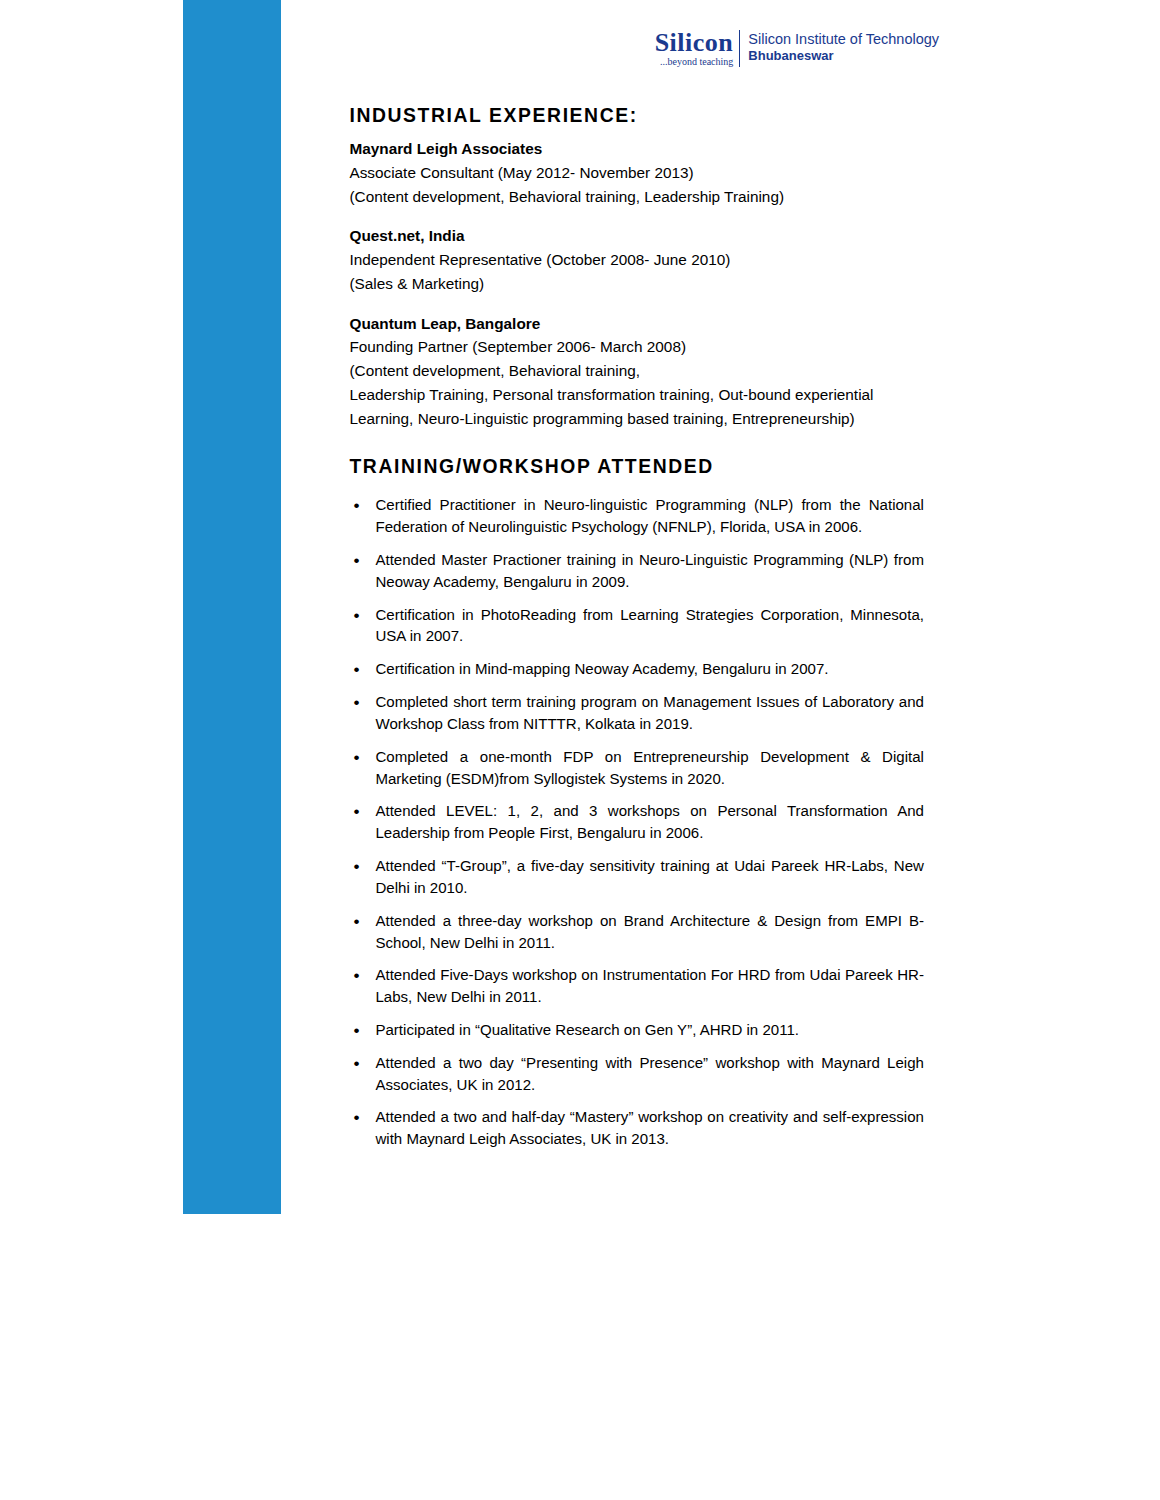Silicon
...beyond teaching
Silicon Institute of Technology
Bhubaneswar
INDUSTRIAL EXPERIENCE:
Maynard Leigh Associates Associate Consultant (May 2012- November 2013) (Content development, Behavioral training, Leadership Training)
Quest.net, India Independent Representative (October 2008- June 2010) (Sales & Marketing)
Quantum Leap, Bangalore Founding Partner (September 2006- March 2008) (Content development, Behavioral training, Leadership Training, Personal transformation training, Out-bound experiential Learning, Neuro-Linguistic programming based training, Entrepreneurship)
TRAINING/WORKSHOP ATTENDED
Certified Practitioner in Neuro-linguistic Programming (NLP) from the National Federation of Neurolinguistic Psychology (NFNLP), Florida, USA in 2006.
Attended Master Practioner training in Neuro-Linguistic Programming (NLP) from Neoway Academy, Bengaluru in 2009.
Certification in PhotoReading from Learning Strategies Corporation, Minnesota, USA in 2007.
Certification in Mind-mapping Neoway Academy, Bengaluru in 2007.
Completed short term training program on Management Issues of Laboratory and Workshop Class from NITTTR, Kolkata in 2019.
Completed a one-month FDP on Entrepreneurship Development & Digital Marketing (ESDM)from Syllogistek Systems in 2020.
Attended LEVEL: 1, 2, and 3 workshops on Personal Transformation And Leadership from People First, Bengaluru in 2006.
Attended “T-Group”, a five-day sensitivity training at Udai Pareek HR-Labs, New Delhi in 2010.
Attended a three-day workshop on Brand Architecture & Design from EMPI B-School, New Delhi in 2011.
Attended Five-Days workshop on Instrumentation For HRD from Udai Pareek HR-Labs, New Delhi in 2011.
Participated in “Qualitative Research on Gen Y”, AHRD in 2011.
Attended a two day “Presenting with Presence” workshop with Maynard Leigh Associates, UK in 2012.
Attended a two and half-day “Mastery” workshop on creativity and self-expression with Maynard Leigh Associates, UK in 2013.